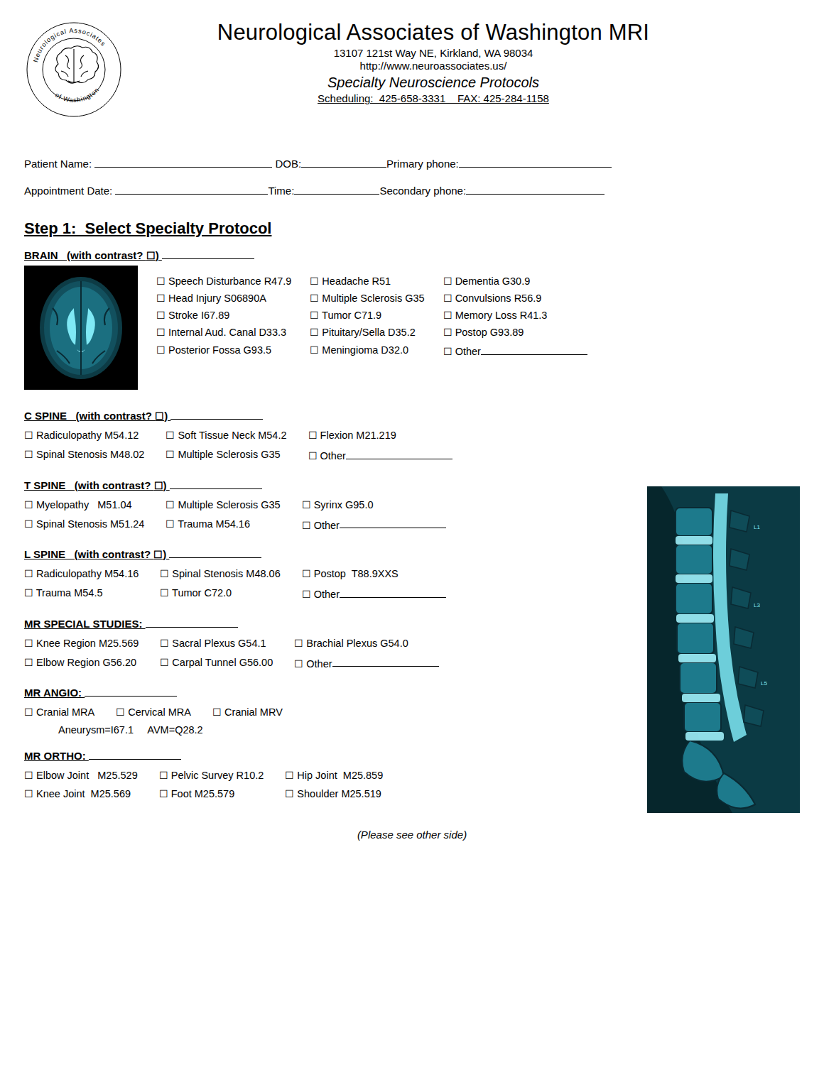Neurological Associates of Washington
Neurological Associates of Washington MRI
13107 121st Way NE, Kirkland, WA 98034
http://www.neuroassociates.us/
Specialty Neuroscience Protocols
Scheduling: 425-658-3331 FAX: 425-284-1158
Patient Name: DOB: Primary phone:
Appointment Date: Time: Secondary phone:
Step 1: Select Specialty Protocol
BRAIN (with contrast? ☐)
| ☐ Speech Disturbance R47.9 | ☐ Headache R51 | ☐ Dementia G30.9 |
| ☐ Head Injury S06890A | ☐ Multiple Sclerosis G35 | ☐ Convulsions R56.9 |
| ☐ Stroke I67.89 | ☐ Tumor C71.9 | ☐ Memory Loss R41.3 |
| ☐ Internal Aud. Canal D33.3 | ☐ Pituitary/Sella D35.2 | ☐ Postop G93.89 |
| ☐ Posterior Fossa G93.5 | ☐ Meningioma D32.0 | ☐ Other |
C SPINE (with contrast? ☐)
| ☐ Radiculopathy M54.12 | ☐ Soft Tissue Neck M54.2 | ☐ Flexion M21.219 |
| ☐ Spinal Stenosis M48.02 | ☐ Multiple Sclerosis G35 | ☐ Other |
T SPINE (with contrast? ☐)
| ☐ Myelopathy M51.04 | ☐ Multiple Sclerosis G35 | ☐ Syrinx G95.0 |
| ☐ Spinal Stenosis M51.24 | ☐ Trauma M54.16 | ☐ Other |
L SPINE (with contrast? ☐)
| ☐ Radiculopathy M54.16 | ☐ Spinal Stenosis M48.06 | ☐ Postop T88.9XXS |
| ☐ Trauma M54.5 | ☐ Tumor C72.0 | ☐ Other |
MR SPECIAL STUDIES:
| ☐ Knee Region M25.569 | ☐ Sacral Plexus G54.1 | ☐ Brachial Plexus G54.0 |
| ☐ Elbow Region G56.20 | ☐ Carpal Tunnel G56.00 | ☐ Other |
MR ANGIO:
| ☐ Cranial MRA | ☐ Cervical MRA | ☐ Cranial MRV |
Aneurysm=I67.1 AVM=Q28.2
MR ORTHO:
| ☐ Elbow Joint M25.529 | ☐ Pelvic Survey R10.2 | ☐ Hip Joint M25.859 |
| ☐ Knee Joint M25.569 | ☐ Foot M25.579 | ☐ Shoulder M25.519 |
L1 L3 L5
(Please see other side)